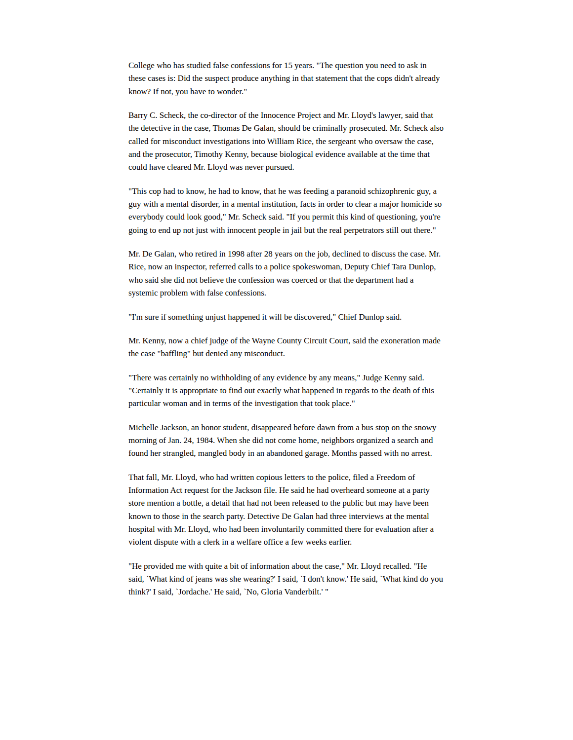College who has studied false confessions for 15 years. "The question you need to ask in these cases is: Did the suspect produce anything in that statement that the cops didn't already know? If not, you have to wonder."
Barry C. Scheck, the co-director of the Innocence Project and Mr. Lloyd's lawyer, said that the detective in the case, Thomas De Galan, should be criminally prosecuted. Mr. Scheck also called for misconduct investigations into William Rice, the sergeant who oversaw the case, and the prosecutor, Timothy Kenny, because biological evidence available at the time that could have cleared Mr. Lloyd was never pursued.
"This cop had to know, he had to know, that he was feeding a paranoid schizophrenic guy, a guy with a mental disorder, in a mental institution, facts in order to clear a major homicide so everybody could look good," Mr. Scheck said. "If you permit this kind of questioning, you're going to end up not just with innocent people in jail but the real perpetrators still out there."
Mr. De Galan, who retired in 1998 after 28 years on the job, declined to discuss the case. Mr. Rice, now an inspector, referred calls to a police spokeswoman, Deputy Chief Tara Dunlop, who said she did not believe the confession was coerced or that the department had a systemic problem with false confessions.
"I'm sure if something unjust happened it will be discovered," Chief Dunlop said.
Mr. Kenny, now a chief judge of the Wayne County Circuit Court, said the exoneration made the case "baffling" but denied any misconduct.
"There was certainly no withholding of any evidence by any means," Judge Kenny said. "Certainly it is appropriate to find out exactly what happened in regards to the death of this particular woman and in terms of the investigation that took place."
Michelle Jackson, an honor student, disappeared before dawn from a bus stop on the snowy morning of Jan. 24, 1984. When she did not come home, neighbors organized a search and found her strangled, mangled body in an abandoned garage. Months passed with no arrest.
That fall, Mr. Lloyd, who had written copious letters to the police, filed a Freedom of Information Act request for the Jackson file. He said he had overheard someone at a party store mention a bottle, a detail that had not been released to the public but may have been known to those in the search party. Detective De Galan had three interviews at the mental hospital with Mr. Lloyd, who had been involuntarily committed there for evaluation after a violent dispute with a clerk in a welfare office a few weeks earlier.
"He provided me with quite a bit of information about the case," Mr. Lloyd recalled. "He said, `What kind of jeans was she wearing?' I said, `I don't know.' He said, `What kind do you think?' I said, `Jordache.' He said, `No, Gloria Vanderbilt.' "